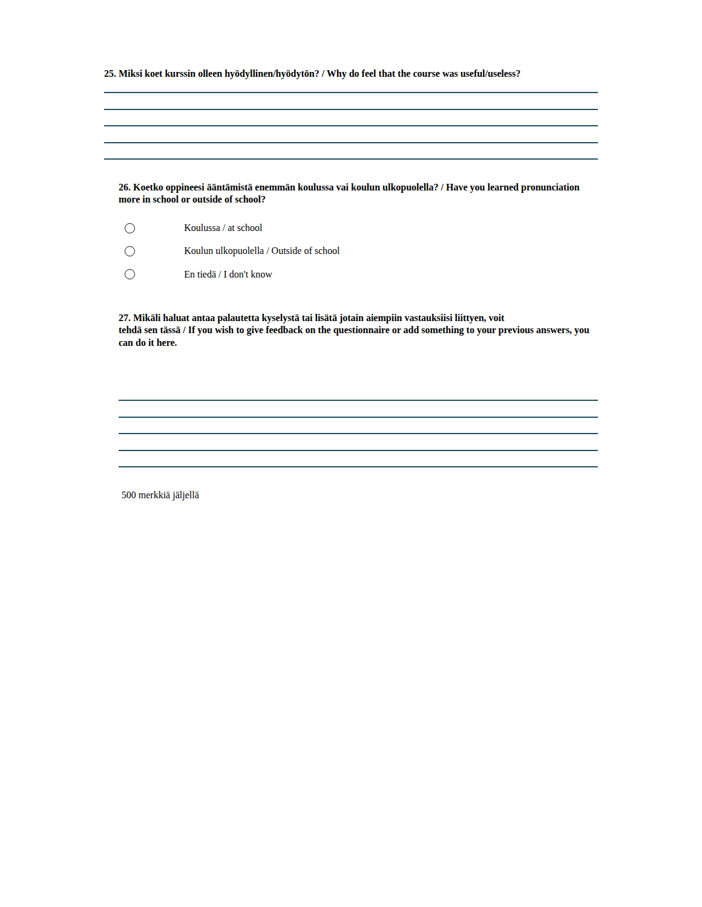25. Miksi koet kurssin olleen hyödyllinen/hyödytön? / Why do feel that the course was useful/useless?
26. Koetko oppineesi ääntämistä enemmän koulussa vai koulun ulkopuolella? / Have you learned pronunciation more in school or outside of school?
Koulussa / at school
Koulun ulkopuolella / Outside of school
En tiedä / I don't know
27. Mikäli haluat antaa palautetta kyselystä tai lisätä jotain aiempiin vastauksiisi liittyen, voit
tehdä sen tässä / If you wish to give feedback on the questionnaire or add something to your previous answers, you can do it here.
500 merkkiä jäljellä